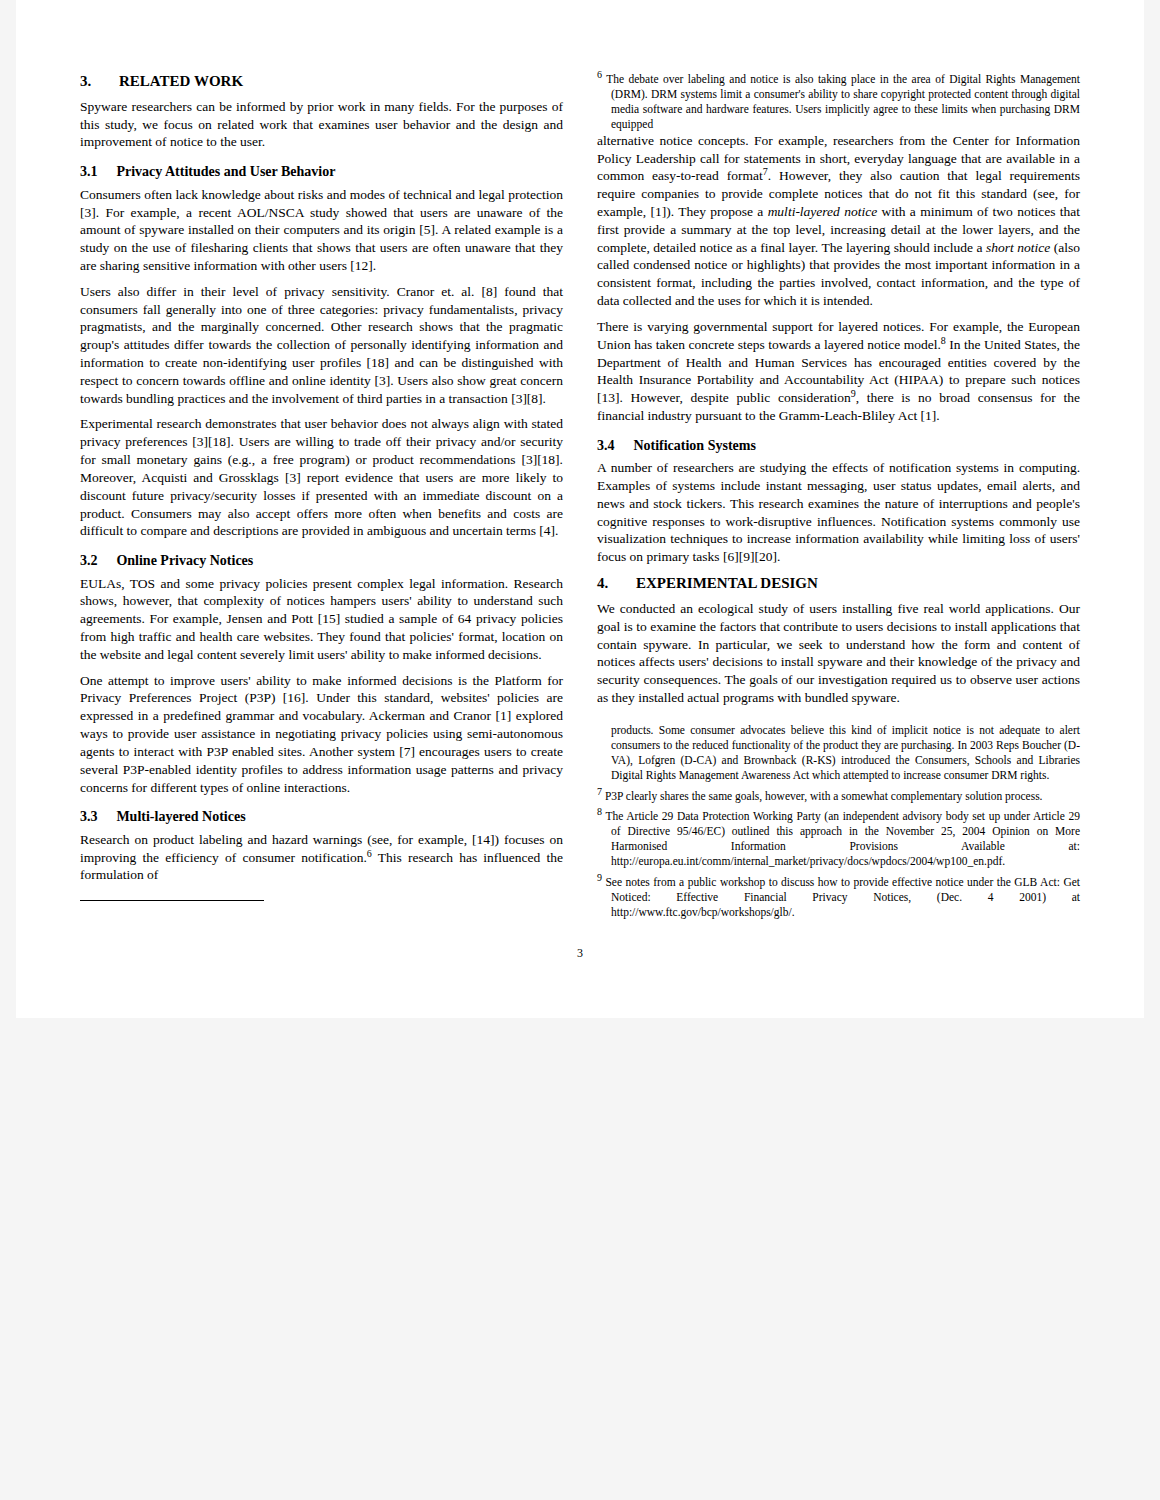3. RELATED WORK
Spyware researchers can be informed by prior work in many fields. For the purposes of this study, we focus on related work that examines user behavior and the design and improvement of notice to the user.
3.1 Privacy Attitudes and User Behavior
Consumers often lack knowledge about risks and modes of technical and legal protection [3]. For example, a recent AOL/NSCA study showed that users are unaware of the amount of spyware installed on their computers and its origin [5]. A related example is a study on the use of filesharing clients that shows that users are often unaware that they are sharing sensitive information with other users [12].
Users also differ in their level of privacy sensitivity. Cranor et. al. [8] found that consumers fall generally into one of three categories: privacy fundamentalists, privacy pragmatists, and the marginally concerned. Other research shows that the pragmatic group's attitudes differ towards the collection of personally identifying information and information to create non-identifying user profiles [18] and can be distinguished with respect to concern towards offline and online identity [3]. Users also show great concern towards bundling practices and the involvement of third parties in a transaction [3][8].
Experimental research demonstrates that user behavior does not always align with stated privacy preferences [3][18]. Users are willing to trade off their privacy and/or security for small monetary gains (e.g., a free program) or product recommendations [3][18]. Moreover, Acquisti and Grossklags [3] report evidence that users are more likely to discount future privacy/security losses if presented with an immediate discount on a product. Consumers may also accept offers more often when benefits and costs are difficult to compare and descriptions are provided in ambiguous and uncertain terms [4].
3.2 Online Privacy Notices
EULAs, TOS and some privacy policies present complex legal information. Research shows, however, that complexity of notices hampers users' ability to understand such agreements. For example, Jensen and Pott [15] studied a sample of 64 privacy policies from high traffic and health care websites. They found that policies' format, location on the website and legal content severely limit users' ability to make informed decisions.
One attempt to improve users' ability to make informed decisions is the Platform for Privacy Preferences Project (P3P) [16]. Under this standard, websites' policies are expressed in a predefined grammar and vocabulary. Ackerman and Cranor [1] explored ways to provide user assistance in negotiating privacy policies using semi-autonomous agents to interact with P3P enabled sites. Another system [7] encourages users to create several P3P-enabled identity profiles to address information usage patterns and privacy concerns for different types of online interactions.
3.3 Multi-layered Notices
Research on product labeling and hazard warnings (see, for example, [14]) focuses on improving the efficiency of consumer notification.6 This research has influenced the formulation of
6 The debate over labeling and notice is also taking place in the area of Digital Rights Management (DRM). DRM systems limit a consumer's ability to share copyright protected content through digital media software and hardware features. Users implicitly agree to these limits when purchasing DRM equipped
alternative notice concepts. For example, researchers from the Center for Information Policy Leadership call for statements in short, everyday language that are available in a common easy-to-read format7. However, they also caution that legal requirements require companies to provide complete notices that do not fit this standard (see, for example, [1]). They propose a multi-layered notice with a minimum of two notices that first provide a summary at the top level, increasing detail at the lower layers, and the complete, detailed notice as a final layer. The layering should include a short notice (also called condensed notice or highlights) that provides the most important information in a consistent format, including the parties involved, contact information, and the type of data collected and the uses for which it is intended.
There is varying governmental support for layered notices. For example, the European Union has taken concrete steps towards a layered notice model.8 In the United States, the Department of Health and Human Services has encouraged entities covered by the Health Insurance Portability and Accountability Act (HIPAA) to prepare such notices [13]. However, despite public consideration9, there is no broad consensus for the financial industry pursuant to the Gramm-Leach-Bliley Act [1].
3.4 Notification Systems
A number of researchers are studying the effects of notification systems in computing. Examples of systems include instant messaging, user status updates, email alerts, and news and stock tickers. This research examines the nature of interruptions and people's cognitive responses to work-disruptive influences. Notification systems commonly use visualization techniques to increase information availability while limiting loss of users' focus on primary tasks [6][9][20].
4. EXPERIMENTAL DESIGN
We conducted an ecological study of users installing five real world applications. Our goal is to examine the factors that contribute to users decisions to install applications that contain spyware. In particular, we seek to understand how the form and content of notices affects users' decisions to install spyware and their knowledge of the privacy and security consequences. The goals of our investigation required us to observe user actions as they installed actual programs with bundled spyware.
products. Some consumer advocates believe this kind of implicit notice is not adequate to alert consumers to the reduced functionality of the product they are purchasing. In 2003 Reps Boucher (D-VA), Lofgren (D-CA) and Brownback (R-KS) introduced the Consumers, Schools and Libraries Digital Rights Management Awareness Act which attempted to increase consumer DRM rights.
7 P3P clearly shares the same goals, however, with a somewhat complementary solution process.
8 The Article 29 Data Protection Working Party (an independent advisory body set up under Article 29 of Directive 95/46/EC) outlined this approach in the November 25, 2004 Opinion on More Harmonised Information Provisions Available at: http://europa.eu.int/comm/internal_market/privacy/docs/wpdocs/2004/wp100_en.pdf.
9 See notes from a public workshop to discuss how to provide effective notice under the GLB Act: Get Noticed: Effective Financial Privacy Notices, (Dec. 4 2001) at http://www.ftc.gov/bcp/workshops/glb/.
3